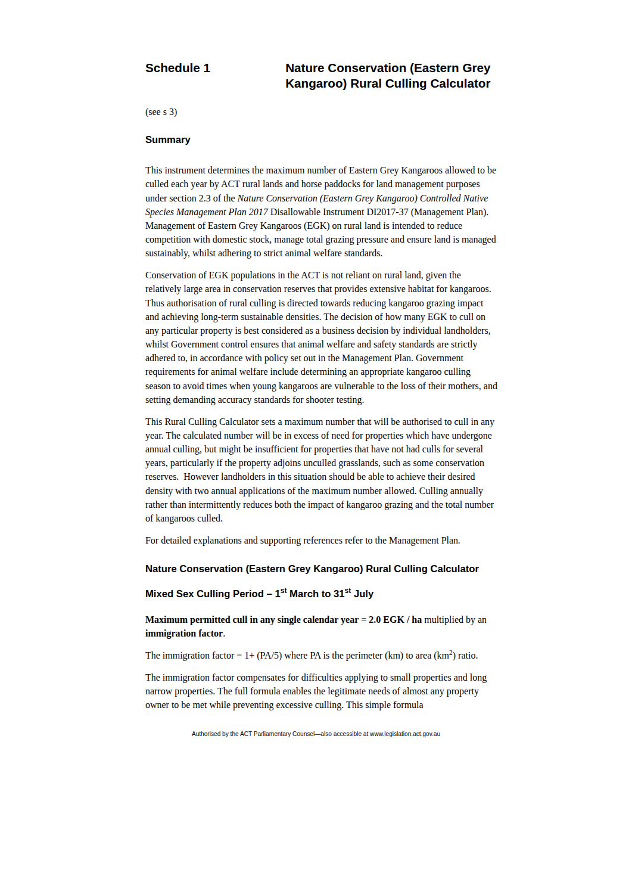Schedule 1
Nature Conservation (Eastern Grey Kangaroo) Rural Culling Calculator
(see s 3)
Summary
This instrument determines the maximum number of Eastern Grey Kangaroos allowed to be culled each year by ACT rural lands and horse paddocks for land management purposes under section 2.3 of the Nature Conservation (Eastern Grey Kangaroo) Controlled Native Species Management Plan 2017 Disallowable Instrument DI2017-37 (Management Plan). Management of Eastern Grey Kangaroos (EGK) on rural land is intended to reduce competition with domestic stock, manage total grazing pressure and ensure land is managed sustainably, whilst adhering to strict animal welfare standards.
Conservation of EGK populations in the ACT is not reliant on rural land, given the relatively large area in conservation reserves that provides extensive habitat for kangaroos. Thus authorisation of rural culling is directed towards reducing kangaroo grazing impact and achieving long-term sustainable densities. The decision of how many EGK to cull on any particular property is best considered as a business decision by individual landholders, whilst Government control ensures that animal welfare and safety standards are strictly adhered to, in accordance with policy set out in the Management Plan. Government requirements for animal welfare include determining an appropriate kangaroo culling season to avoid times when young kangaroos are vulnerable to the loss of their mothers, and setting demanding accuracy standards for shooter testing.
This Rural Culling Calculator sets a maximum number that will be authorised to cull in any year. The calculated number will be in excess of need for properties which have undergone annual culling, but might be insufficient for properties that have not had culls for several years, particularly if the property adjoins unculled grasslands, such as some conservation reserves. However landholders in this situation should be able to achieve their desired density with two annual applications of the maximum number allowed. Culling annually rather than intermittently reduces both the impact of kangaroo grazing and the total number of kangaroos culled.
For detailed explanations and supporting references refer to the Management Plan.
Nature Conservation (Eastern Grey Kangaroo) Rural Culling Calculator
Mixed Sex Culling Period – 1st March to 31st July
Maximum permitted cull in any single calendar year = 2.0 EGK / ha multiplied by an immigration factor.
The immigration factor = 1+ (PA/5) where PA is the perimeter (km) to area (km2) ratio.
The immigration factor compensates for difficulties applying to small properties and long narrow properties. The full formula enables the legitimate needs of almost any property owner to be met while preventing excessive culling. This simple formula
Authorised by the ACT Parliamentary Counsel—also accessible at www.legislation.act.gov.au